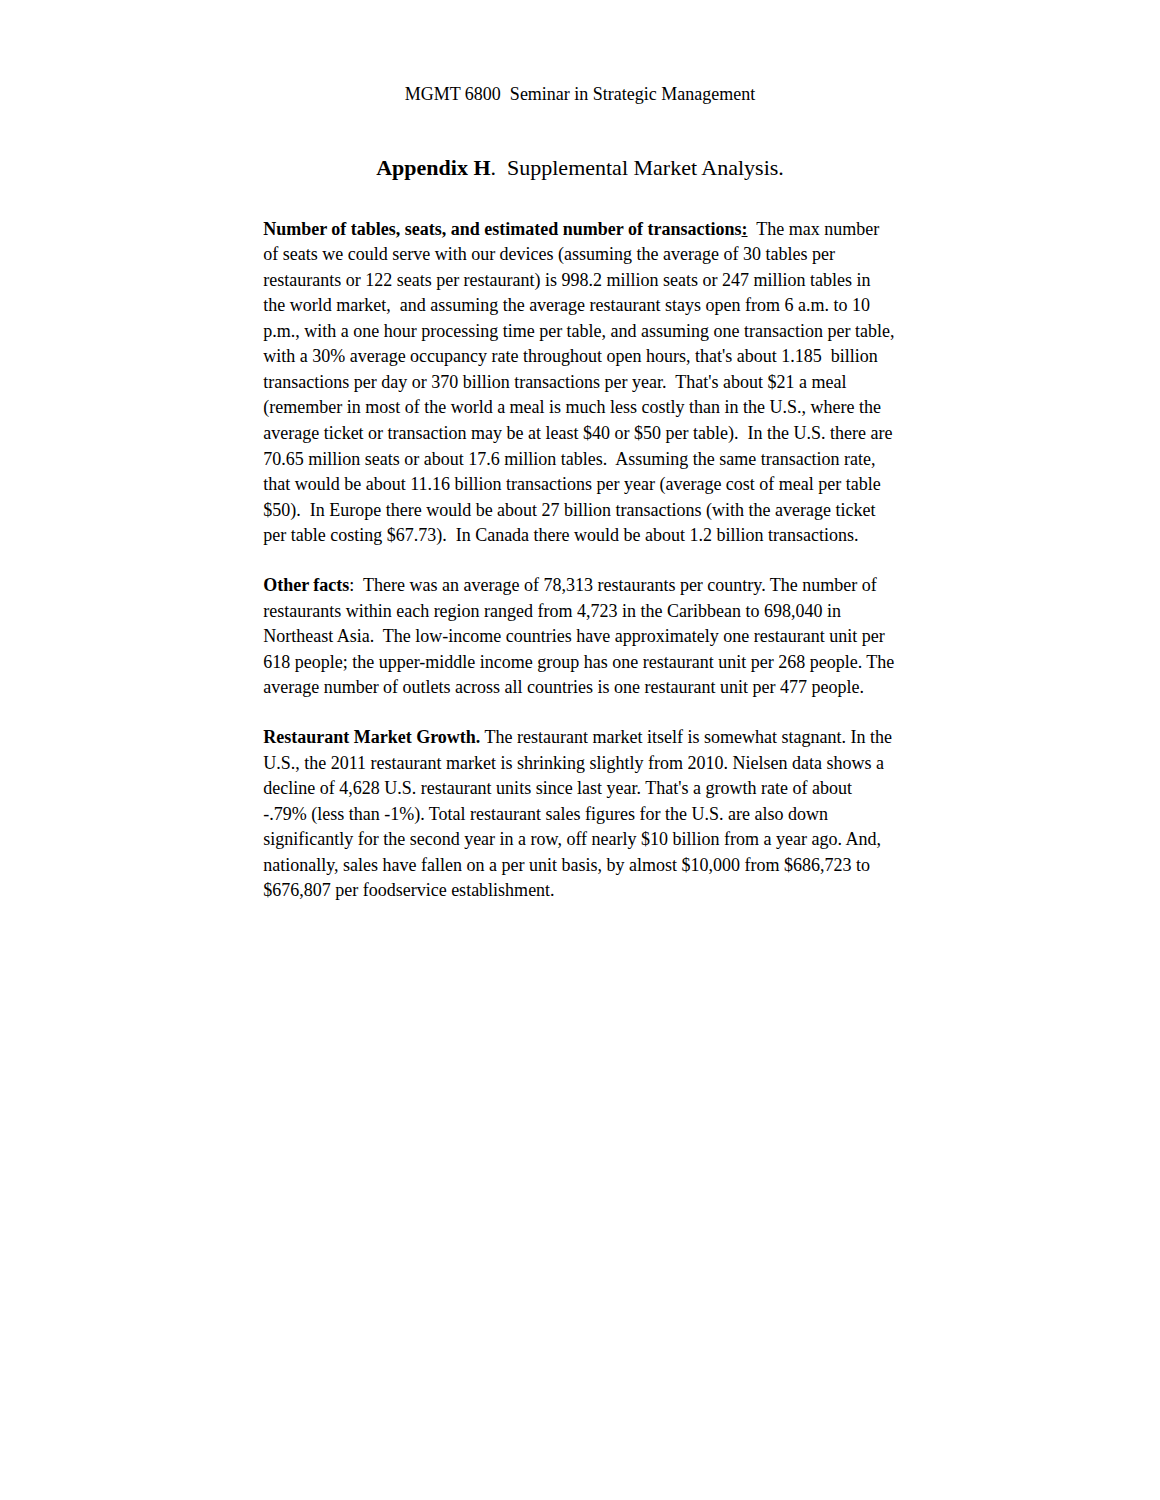MGMT 6800 Seminar in Strategic Management
Appendix H. Supplemental Market Analysis.
Number of tables, seats, and estimated number of transactions: The max number of seats we could serve with our devices (assuming the average of 30 tables per restaurants or 122 seats per restaurant) is 998.2 million seats or 247 million tables in the world market, and assuming the average restaurant stays open from 6 a.m. to 10 p.m., with a one hour processing time per table, and assuming one transaction per table, with a 30% average occupancy rate throughout open hours, that's about 1.185 billion transactions per day or 370 billion transactions per year. That's about $21 a meal (remember in most of the world a meal is much less costly than in the U.S., where the average ticket or transaction may be at least $40 or $50 per table). In the U.S. there are 70.65 million seats or about 17.6 million tables. Assuming the same transaction rate, that would be about 11.16 billion transactions per year (average cost of meal per table $50). In Europe there would be about 27 billion transactions (with the average ticket per table costing $67.73). In Canada there would be about 1.2 billion transactions.
Other facts: There was an average of 78,313 restaurants per country. The number of restaurants within each region ranged from 4,723 in the Caribbean to 698,040 in Northeast Asia. The low-income countries have approximately one restaurant unit per 618 people; the upper-middle income group has one restaurant unit per 268 people. The average number of outlets across all countries is one restaurant unit per 477 people.
Restaurant Market Growth. The restaurant market itself is somewhat stagnant. In the U.S., the 2011 restaurant market is shrinking slightly from 2010. Nielsen data shows a decline of 4,628 U.S. restaurant units since last year. That's a growth rate of about -.79% (less than -1%). Total restaurant sales figures for the U.S. are also down significantly for the second year in a row, off nearly $10 billion from a year ago. And, nationally, sales have fallen on a per unit basis, by almost $10,000 from $686,723 to $676,807 per foodservice establishment.